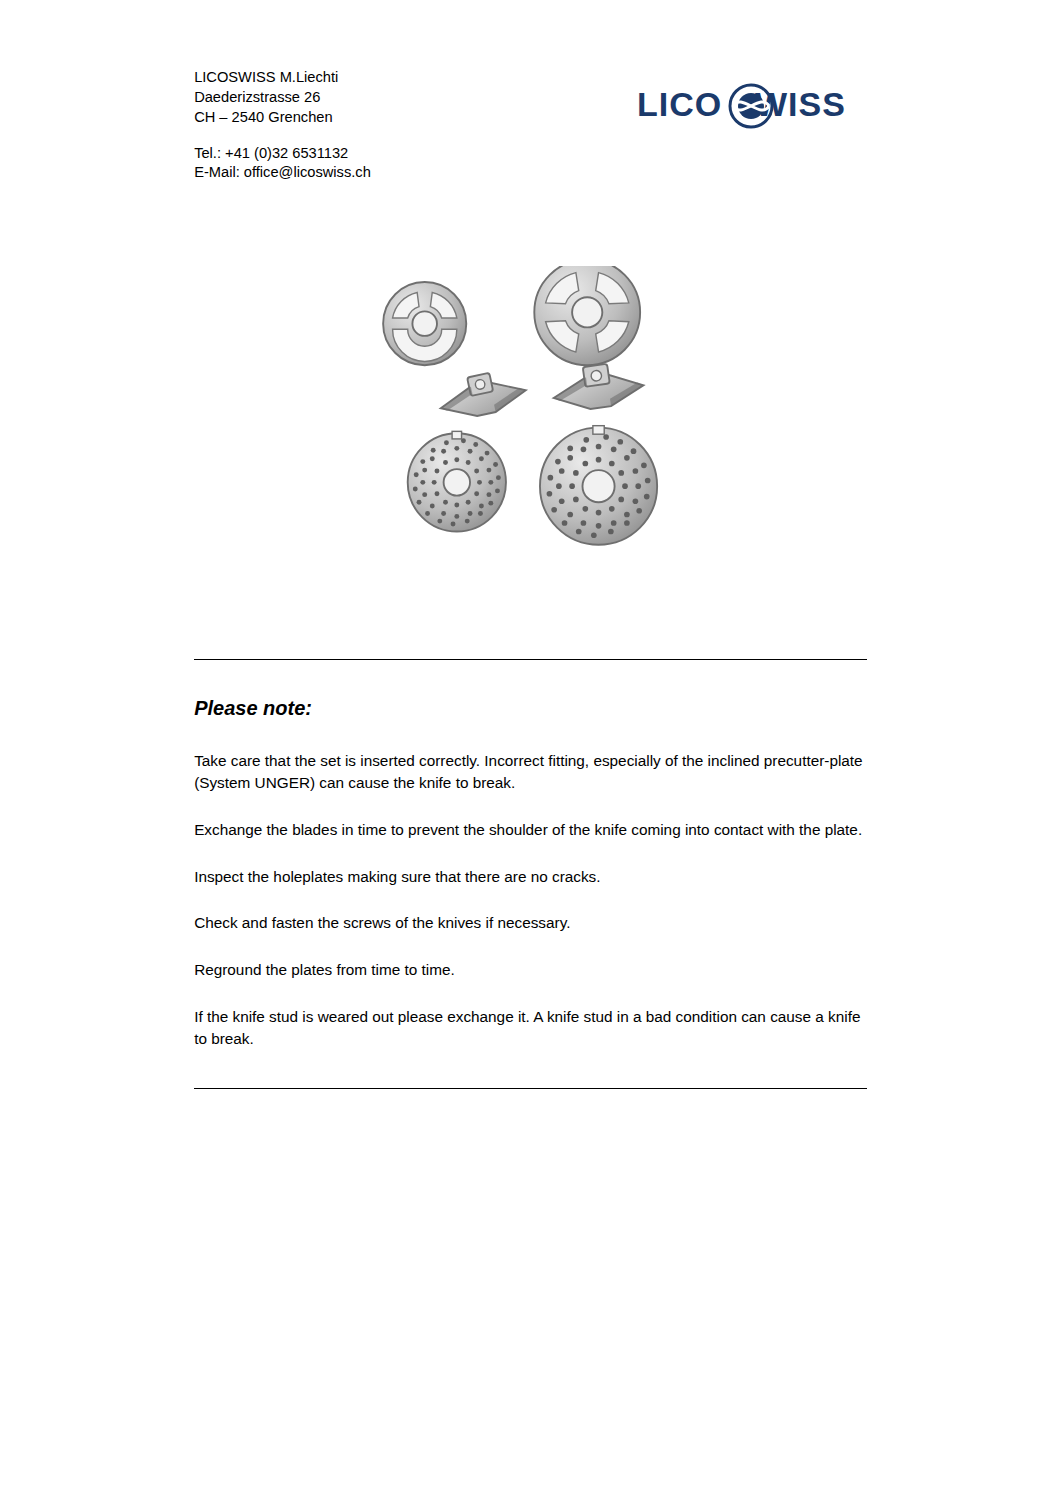LICOSWISS M.Liechti
Daederizstrasse 26
CH – 2540 Grenchen
Tel.: +41 (0)32 6531132
E-Mail: office@licoswiss.ch
LICO WISS
Please note:
Take care that the set is inserted correctly. Incorrect fitting, especially of the inclined precutter-plate (System UNGER) can cause the knife to break.
Exchange the blades in time to prevent the shoulder of the knife coming into contact with the plate.
Inspect the holeplates making sure that there are no cracks.
Check and fasten the screws of the knives if necessary.
Reground the plates from time to time.
If the knife stud is weared out please exchange it. A knife stud in a bad condition can cause a knife to break.